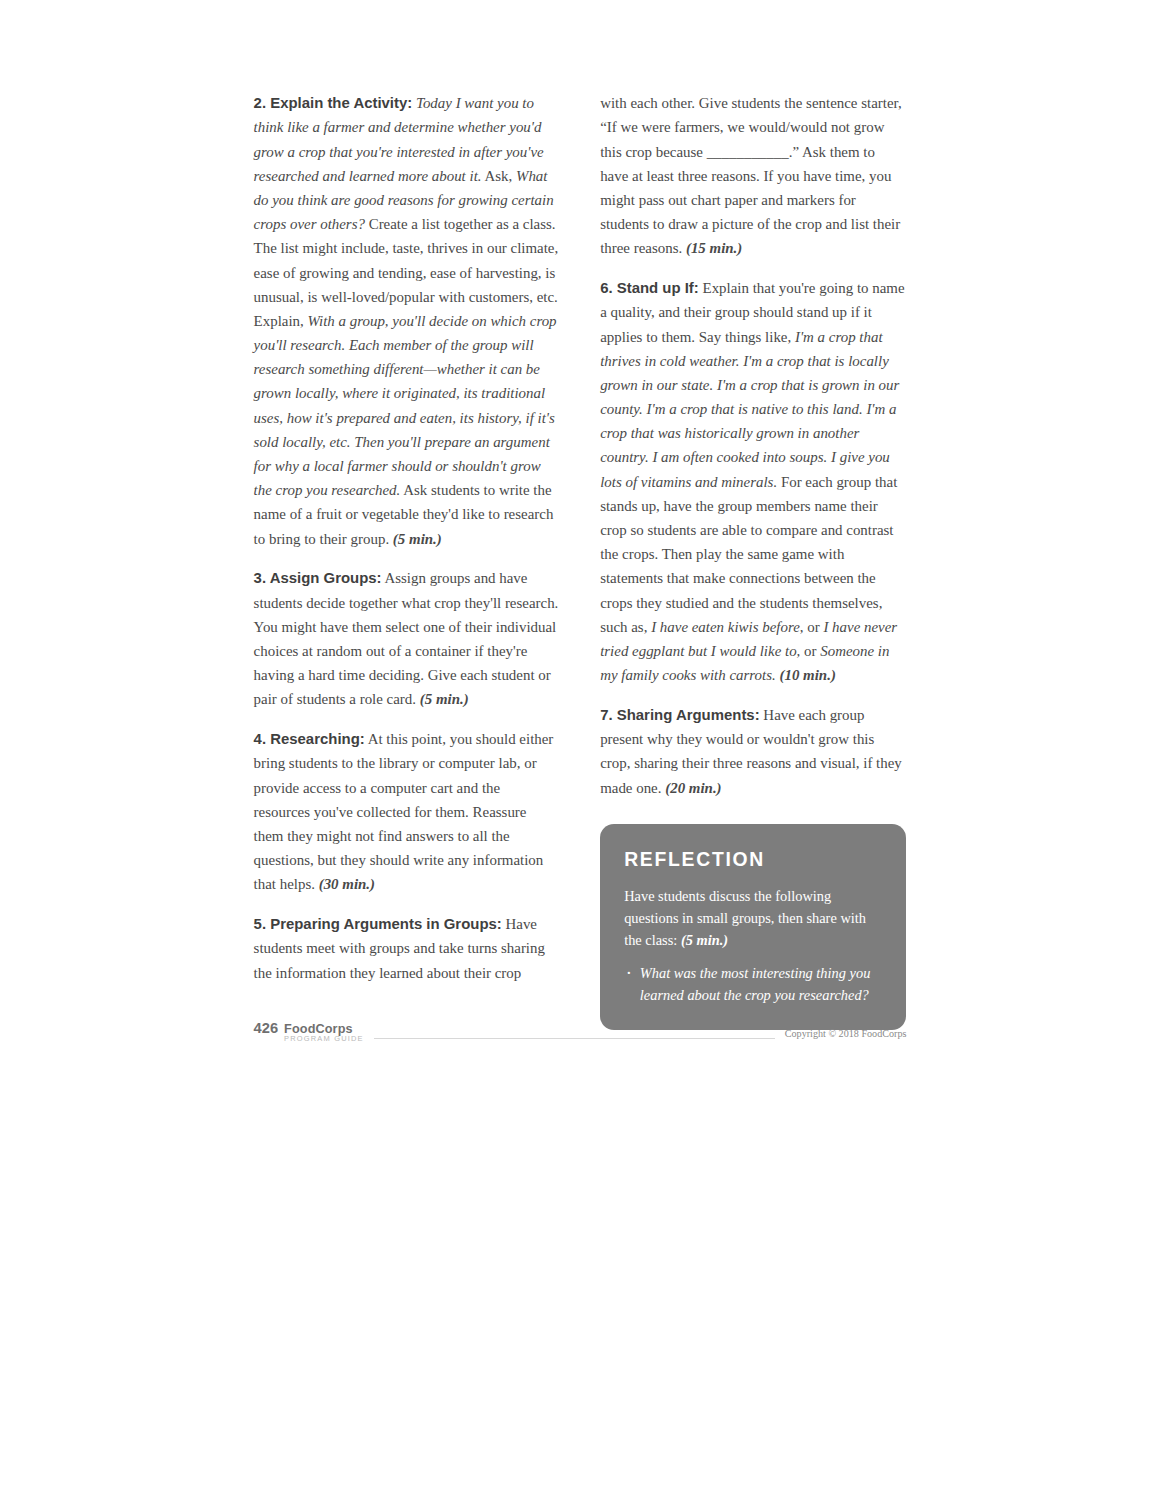2. Explain the Activity: Today I want you to think like a farmer and determine whether you'd grow a crop that you're interested in after you've researched and learned more about it. Ask, What do you think are good reasons for growing certain crops over others? Create a list together as a class. The list might include, taste, thrives in our climate, ease of growing and tending, ease of harvesting, is unusual, is well-loved/popular with customers, etc. Explain, With a group, you'll decide on which crop you'll research. Each member of the group will research something different—whether it can be grown locally, where it originated, its traditional uses, how it's prepared and eaten, its history, if it's sold locally, etc. Then you'll prepare an argument for why a local farmer should or shouldn't grow the crop you researched. Ask students to write the name of a fruit or vegetable they'd like to research to bring to their group. (5 min.)
3. Assign Groups: Assign groups and have students decide together what crop they'll research. You might have them select one of their individual choices at random out of a container if they're having a hard time deciding. Give each student or pair of students a role card. (5 min.)
4. Researching: At this point, you should either bring students to the library or computer lab, or provide access to a computer cart and the resources you've collected for them. Reassure them they might not find answers to all the questions, but they should write any information that helps. (30 min.)
5. Preparing Arguments in Groups: Have students meet with groups and take turns sharing the information they learned about their crop
with each other. Give students the sentence starter, “If we were farmers, we would/would not grow this crop because ___________.” Ask them to have at least three reasons. If you have time, you might pass out chart paper and markers for students to draw a picture of the crop and list their three reasons. (15 min.)
6. Stand up If: Explain that you're going to name a quality, and their group should stand up if it applies to them. Say things like, I'm a crop that thrives in cold weather. I'm a crop that is locally grown in our state. I'm a crop that is grown in our county. I'm a crop that is native to this land. I'm a crop that was historically grown in another country. I am often cooked into soups. I give you lots of vitamins and minerals. For each group that stands up, have the group members name their crop so students are able to compare and contrast the crops. Then play the same game with statements that make connections between the crops they studied and the students themselves, such as, I have eaten kiwis before, or I have never tried eggplant but I would like to, or Someone in my family cooks with carrots. (10 min.)
7. Sharing Arguments: Have each group present why they would or wouldn't grow this crop, sharing their three reasons and visual, if they made one. (20 min.)
REFLECTION
Have students discuss the following questions in small groups, then share with the class: (5 min.)
What was the most interesting thing you learned about the crop you researched?
426 FoodCorps PROGRAM GUIDE
Copyright © 2018 FoodCorps